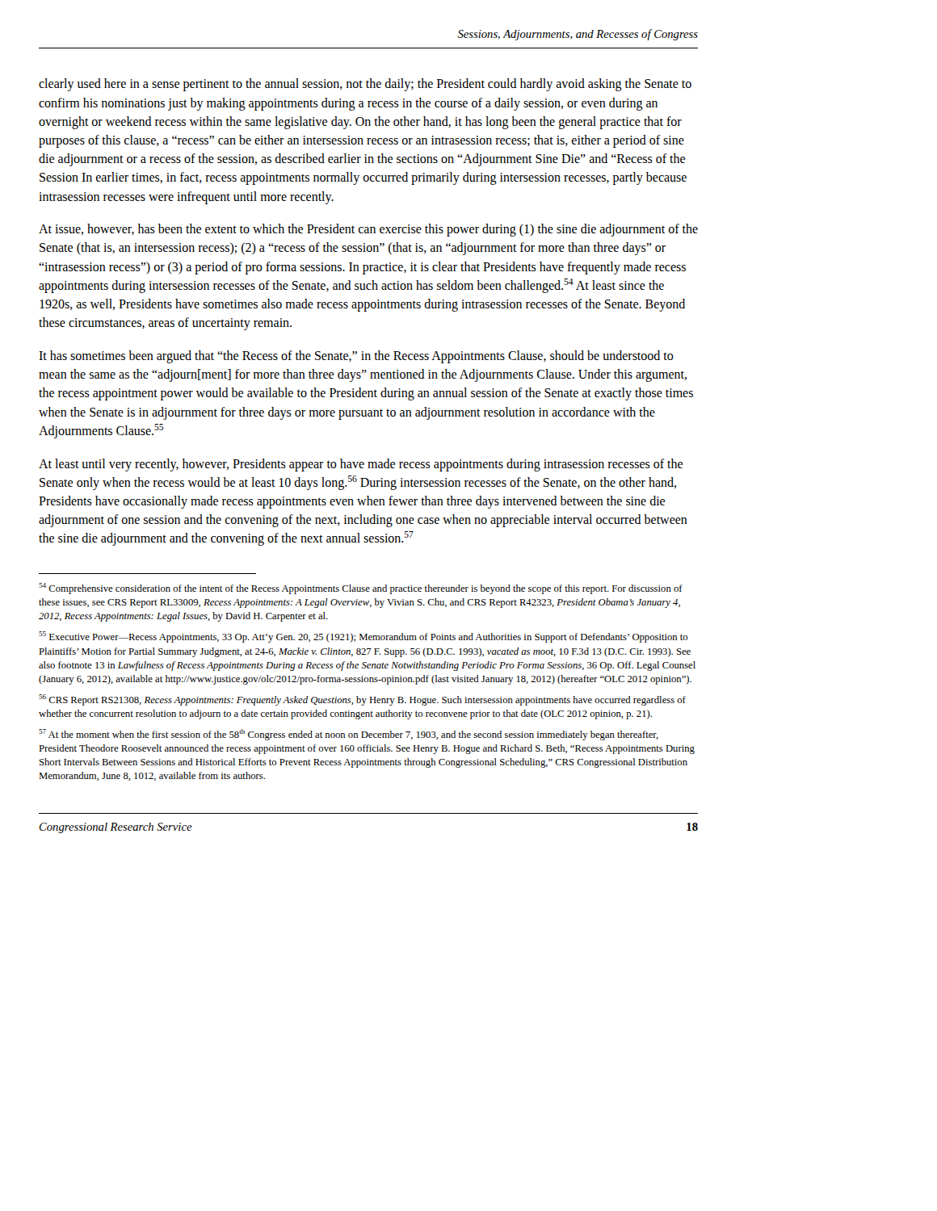Sessions, Adjournments, and Recesses of Congress
clearly used here in a sense pertinent to the annual session, not the daily; the President could hardly avoid asking the Senate to confirm his nominations just by making appointments during a recess in the course of a daily session, or even during an overnight or weekend recess within the same legislative day. On the other hand, it has long been the general practice that for purposes of this clause, a “recess” can be either an intersession recess or an intrasession recess; that is, either a period of sine die adjournment or a recess of the session, as described earlier in the sections on “Adjournment Sine Die” and “Recess of the Session In earlier times, in fact, recess appointments normally occurred primarily during intersession recesses, partly because intrasession recesses were infrequent until more recently.
At issue, however, has been the extent to which the President can exercise this power during (1) the sine die adjournment of the Senate (that is, an intersession recess); (2) a “recess of the session” (that is, an “adjournment for more than three days” or “intrasession recess”) or (3) a period of pro forma sessions. In practice, it is clear that Presidents have frequently made recess appointments during intersession recesses of the Senate, and such action has seldom been challenged.54 At least since the 1920s, as well, Presidents have sometimes also made recess appointments during intrasession recesses of the Senate. Beyond these circumstances, areas of uncertainty remain.
It has sometimes been argued that “the Recess of the Senate,” in the Recess Appointments Clause, should be understood to mean the same as the “adjourn[ment] for more than three days” mentioned in the Adjournments Clause. Under this argument, the recess appointment power would be available to the President during an annual session of the Senate at exactly those times when the Senate is in adjournment for three days or more pursuant to an adjournment resolution in accordance with the Adjournments Clause.55
At least until very recently, however, Presidents appear to have made recess appointments during intrasession recesses of the Senate only when the recess would be at least 10 days long.56 During intersession recesses of the Senate, on the other hand, Presidents have occasionally made recess appointments even when fewer than three days intervened between the sine die adjournment of one session and the convening of the next, including one case when no appreciable interval occurred between the sine die adjournment and the convening of the next annual session.57
54 Comprehensive consideration of the intent of the Recess Appointments Clause and practice thereunder is beyond the scope of this report. For discussion of these issues, see CRS Report RL33009, Recess Appointments: A Legal Overview, by Vivian S. Chu, and CRS Report R42323, President Obama’s January 4, 2012, Recess Appointments: Legal Issues, by David H. Carpenter et al.
55 Executive Power—Recess Appointments, 33 Op. Att’y Gen. 20, 25 (1921); Memorandum of Points and Authorities in Support of Defendants’ Opposition to Plaintiffs’ Motion for Partial Summary Judgment, at 24-6, Mackie v. Clinton, 827 F. Supp. 56 (D.D.C. 1993), vacated as moot, 10 F.3d 13 (D.C. Cir. 1993). See also footnote 13 in Lawfulness of Recess Appointments During a Recess of the Senate Notwithstanding Periodic Pro Forma Sessions, 36 Op. Off. Legal Counsel (January 6, 2012), available at http://www.justice.gov/olc/2012/pro-forma-sessions-opinion.pdf (last visited January 18, 2012) (hereafter “OLC 2012 opinion”).
56 CRS Report RS21308, Recess Appointments: Frequently Asked Questions, by Henry B. Hogue. Such intersession appointments have occurred regardless of whether the concurrent resolution to adjourn to a date certain provided contingent authority to reconvene prior to that date (OLC 2012 opinion, p. 21).
57 At the moment when the first session of the 58th Congress ended at noon on December 7, 1903, and the second session immediately began thereafter, President Theodore Roosevelt announced the recess appointment of over 160 officials. See Henry B. Hogue and Richard S. Beth, “Recess Appointments During Short Intervals Between Sessions and Historical Efforts to Prevent Recess Appointments through Congressional Scheduling,” CRS Congressional Distribution Memorandum, June 8, 1012, available from its authors.
Congressional Research Service 18